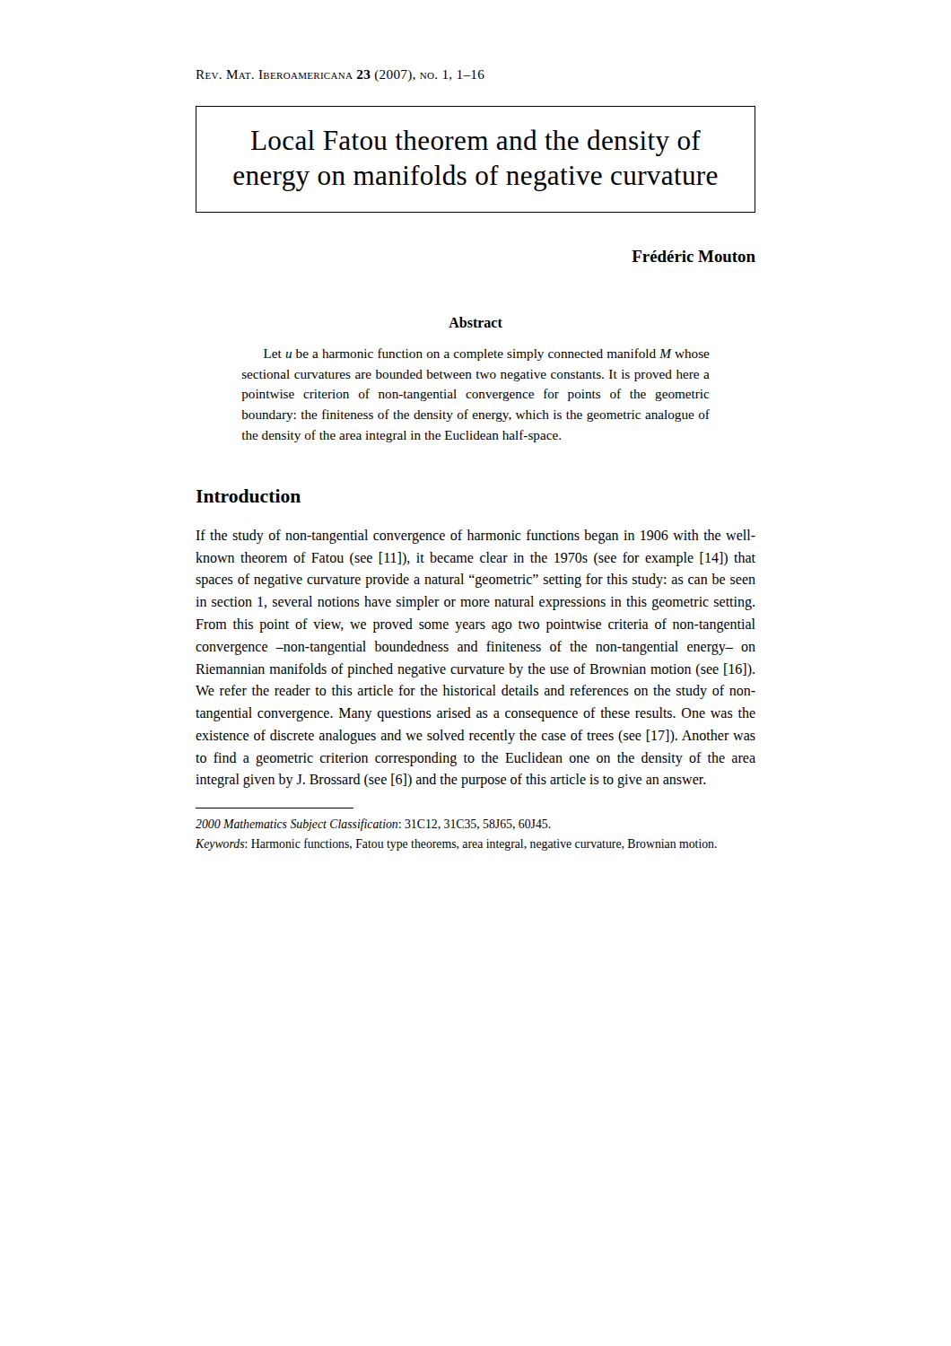Rev. Mat. Iberoamericana 23 (2007), no. 1, 1–16
Local Fatou theorem and the density of energy on manifolds of negative curvature
Frédéric Mouton
Abstract
Let u be a harmonic function on a complete simply connected manifold M whose sectional curvatures are bounded between two negative constants. It is proved here a pointwise criterion of non-tangential convergence for points of the geometric boundary: the finiteness of the density of energy, which is the geometric analogue of the density of the area integral in the Euclidean half-space.
Introduction
If the study of non-tangential convergence of harmonic functions began in 1906 with the well-known theorem of Fatou (see [11]), it became clear in the 1970s (see for example [14]) that spaces of negative curvature provide a natural “geometric” setting for this study: as can be seen in section 1, several notions have simpler or more natural expressions in this geometric setting. From this point of view, we proved some years ago two pointwise criteria of non-tangential convergence –non-tangential boundedness and finiteness of the non-tangential energy– on Riemannian manifolds of pinched negative curvature by the use of Brownian motion (see [16]). We refer the reader to this article for the historical details and references on the study of non-tangential convergence. Many questions arised as a consequence of these results. One was the existence of discrete analogues and we solved recently the case of trees (see [17]). Another was to find a geometric criterion corresponding to the Euclidean one on the density of the area integral given by J. Brossard (see [6]) and the purpose of this article is to give an answer.
2000 Mathematics Subject Classification: 31C12, 31C35, 58J65, 60J45.
Keywords: Harmonic functions, Fatou type theorems, area integral, negative curvature, Brownian motion.